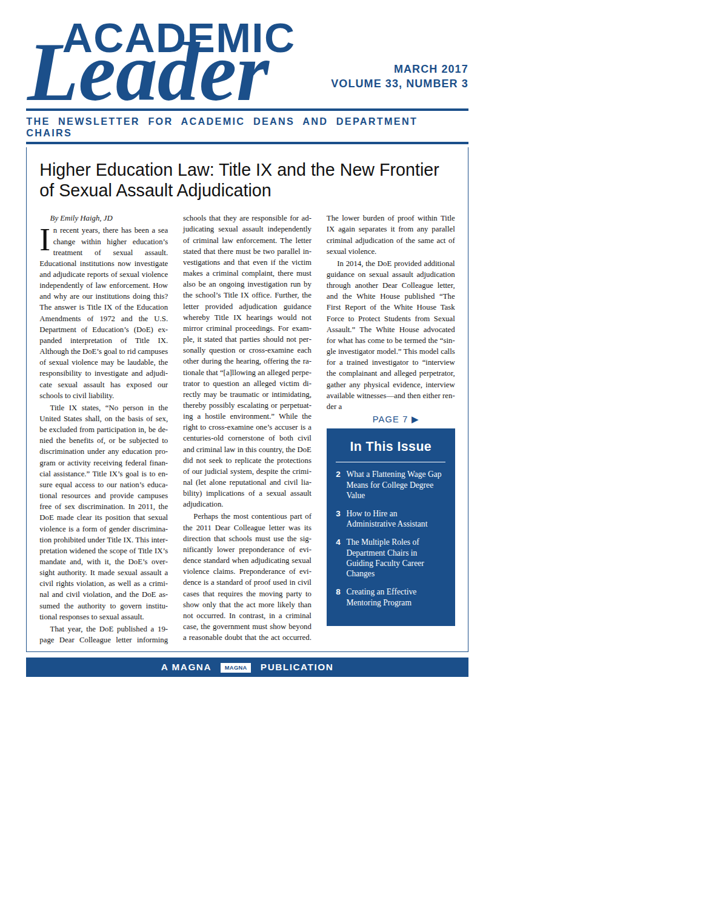ACADEMIC Leader
MARCH 2017
VOLUME 33, NUMBER 3
THE NEWSLETTER FOR ACADEMIC DEANS AND DEPARTMENT CHAIRS
Higher Education Law: Title IX and the New Frontier of Sexual Assault Adjudication
By Emily Haigh, JD
In recent years, there has been a sea change within higher education’s treatment of sexual assault. Educational institutions now investigate and adjudicate reports of sexual violence independently of law enforcement. How and why are our institutions doing this? The answer is Title IX of the Education Amendments of 1972 and the U.S. Department of Education’s (DoE) expanded interpretation of Title IX. Although the DoE’s goal to rid campuses of sexual violence may be laudable, the responsibility to investigate and adjudicate sexual assault has exposed our schools to civil liability.
Title IX states, “No person in the United States shall, on the basis of sex, be excluded from participation in, be denied the benefits of, or be subjected to discrimination under any education program or activity receiving federal financial assistance.” Title IX’s goal is to ensure equal access to our nation’s educational resources and provide campuses free of sex discrimination. In 2011, the DoE made clear its position that sexual violence is a form of gender discrimination prohibited under Title IX. This interpretation widened the scope of Title IX’s mandate and, with it, the DoE’s oversight authority. It made sexual assault a civil rights violation, as well as a criminal and civil violation, and the DoE assumed the authority to govern institutional responses to sexual assault.
That year, the DoE published a 19-page Dear Colleague letter informing schools that they are responsible for adjudicating sexual assault independently of criminal law enforcement. The letter stated that there must be two parallel investigations and that even if the victim makes a criminal complaint, there must also be an ongoing investigation run by the school’s Title IX office. Further, the letter provided adjudication guidance whereby Title IX hearings would not mirror criminal proceedings. For example, it stated that parties should not personally question or cross-examine each other during the hearing, offering the rationale that “[a]llowing an alleged perpetrator to question an alleged victim directly may be traumatic or intimidating, thereby possibly escalating or perpetuating a hostile environment.” While the right to cross-examine one’s accuser is a centuries-old cornerstone of both civil and criminal law in this country, the DoE did not seek to replicate the protections of our judicial system, despite the criminal (let alone reputational and civil liability) implications of a sexual assault adjudication.
Perhaps the most contentious part of the 2011 Dear Colleague letter was its direction that schools must use the significantly lower preponderance of evidence standard when adjudicating sexual violence claims. Preponderance of evidence is a standard of proof used in civil cases that requires the moving party to show only that the act more likely than not occurred. In contrast, in a criminal case, the government must show beyond a reasonable doubt that the act occurred. The lower burden of proof within Title IX again separates it from any parallel criminal adjudication of the same act of sexual violence.
In 2014, the DoE provided additional guidance on sexual assault adjudication through another Dear Colleague letter, and the White House published “The First Report of the White House Task Force to Protect Students from Sexual Assault.” The White House advocated for what has come to be termed the “single investigator model.” This model calls for a trained investigator to “interview the complainant and alleged perpetrator, gather any physical evidence, interview available witnesses—and then either render a
PAGE 7 ▶
In This Issue
2 What a Flattening Wage Gap Means for College Degree Value
3 How to Hire an Administrative Assistant
4 The Multiple Roles of Department Chairs in Guiding Faculty Career Changes
8 Creating an Effective Mentoring Program
A MAGNA MAGNA PUBLICATION